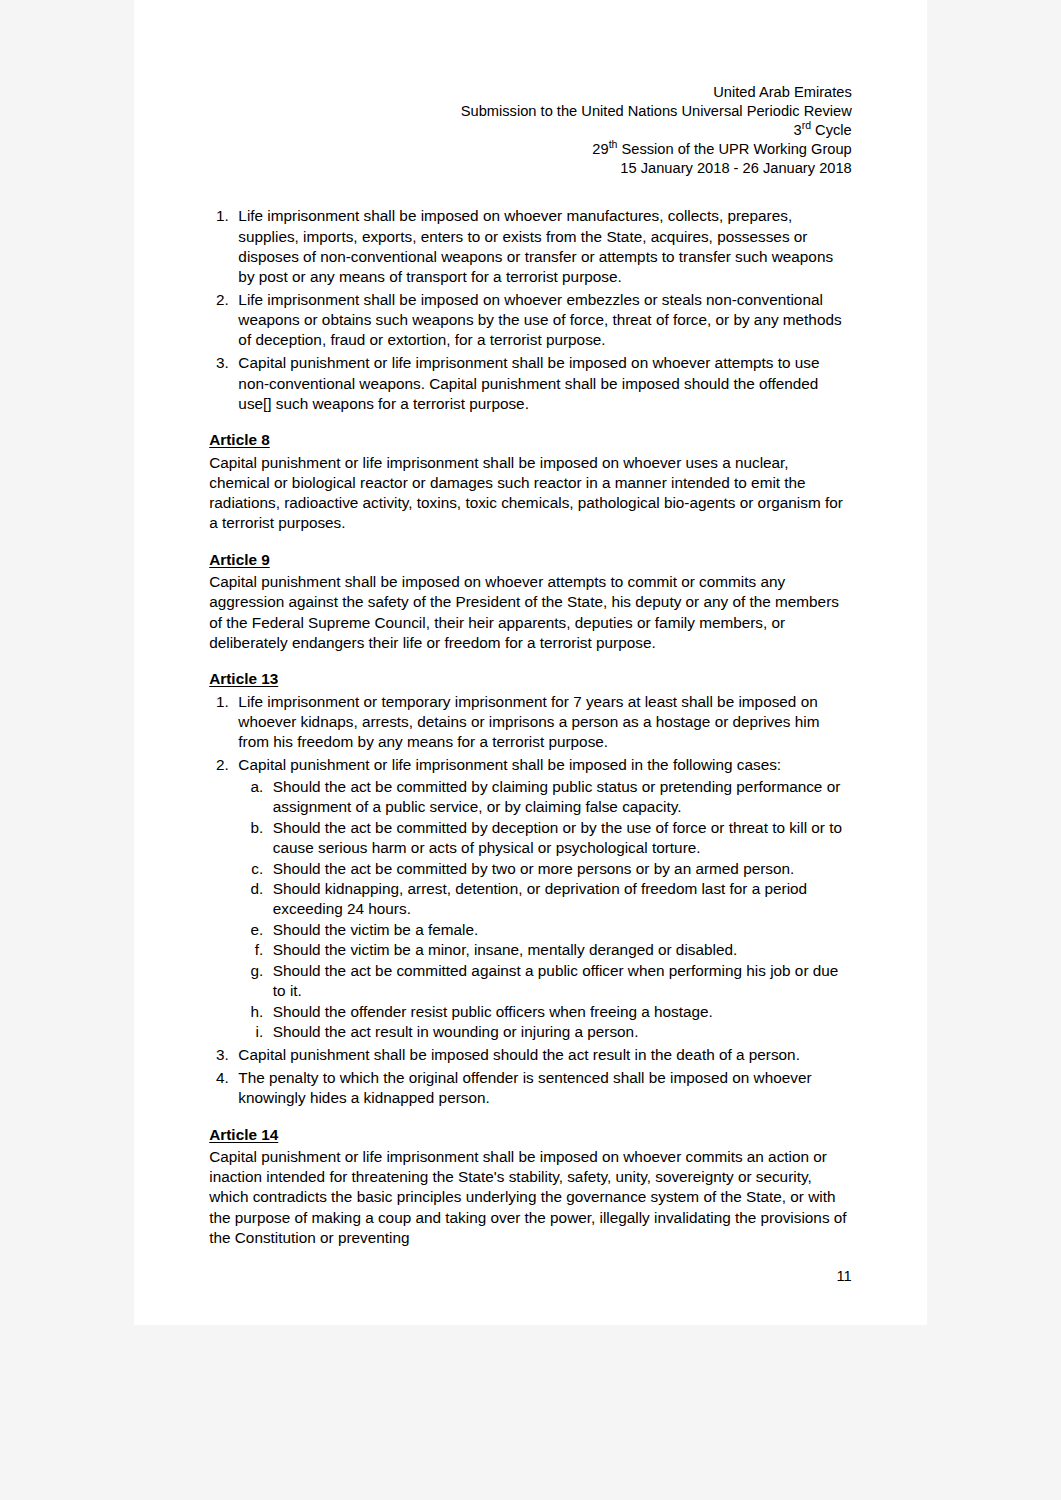United Arab Emirates
Submission to the United Nations Universal Periodic Review
3rd Cycle
29th Session of the UPR Working Group
15 January 2018 - 26 January 2018
Life imprisonment shall be imposed on whoever manufactures, collects, prepares, supplies, imports, exports, enters to or exists from the State, acquires, possesses or disposes of non-conventional weapons or transfer or attempts to transfer such weapons by post or any means of transport for a terrorist purpose.
Life imprisonment shall be imposed on whoever embezzles or steals non-conventional weapons or obtains such weapons by the use of force, threat of force, or by any methods of deception, fraud or extortion, for a terrorist purpose.
Capital punishment or life imprisonment shall be imposed on whoever attempts to use non-conventional weapons. Capital punishment shall be imposed should the offended use[] such weapons for a terrorist purpose.
Article 8
Capital punishment or life imprisonment shall be imposed on whoever uses a nuclear, chemical or biological reactor or damages such reactor in a manner intended to emit the radiations, radioactive activity, toxins, toxic chemicals, pathological bio-agents or organism for a terrorist purposes.
Article 9
Capital punishment shall be imposed on whoever attempts to commit or commits any aggression against the safety of the President of the State, his deputy or any of the members of the Federal Supreme Council, their heir apparents, deputies or family members, or deliberately endangers their life or freedom for a terrorist purpose.
Article 13
Life imprisonment or temporary imprisonment for 7 years at least shall be imposed on whoever kidnaps, arrests, detains or imprisons a person as a hostage or deprives him from his freedom by any means for a terrorist purpose.
Capital punishment or life imprisonment shall be imposed in the following cases:
Should the act be committed by claiming public status or pretending performance or assignment of a public service, or by claiming false capacity.
Should the act be committed by deception or by the use of force or threat to kill or to cause serious harm or acts of physical or psychological torture.
Should the act be committed by two or more persons or by an armed person.
Should kidnapping, arrest, detention, or deprivation of freedom last for a period exceeding 24 hours.
Should the victim be a female.
Should the victim be a minor, insane, mentally deranged or disabled.
Should the act be committed against a public officer when performing his job or due to it.
Should the offender resist public officers when freeing a hostage.
Should the act result in wounding or injuring a person.
Capital punishment shall be imposed should the act result in the death of a person.
The penalty to which the original offender is sentenced shall be imposed on whoever knowingly hides a kidnapped person.
Article 14
Capital punishment or life imprisonment shall be imposed on whoever commits an action or inaction intended for threatening the State's stability, safety, unity, sovereignty or security, which contradicts the basic principles underlying the governance system of the State, or with the purpose of making a coup and taking over the power, illegally invalidating the provisions of the Constitution or preventing
11